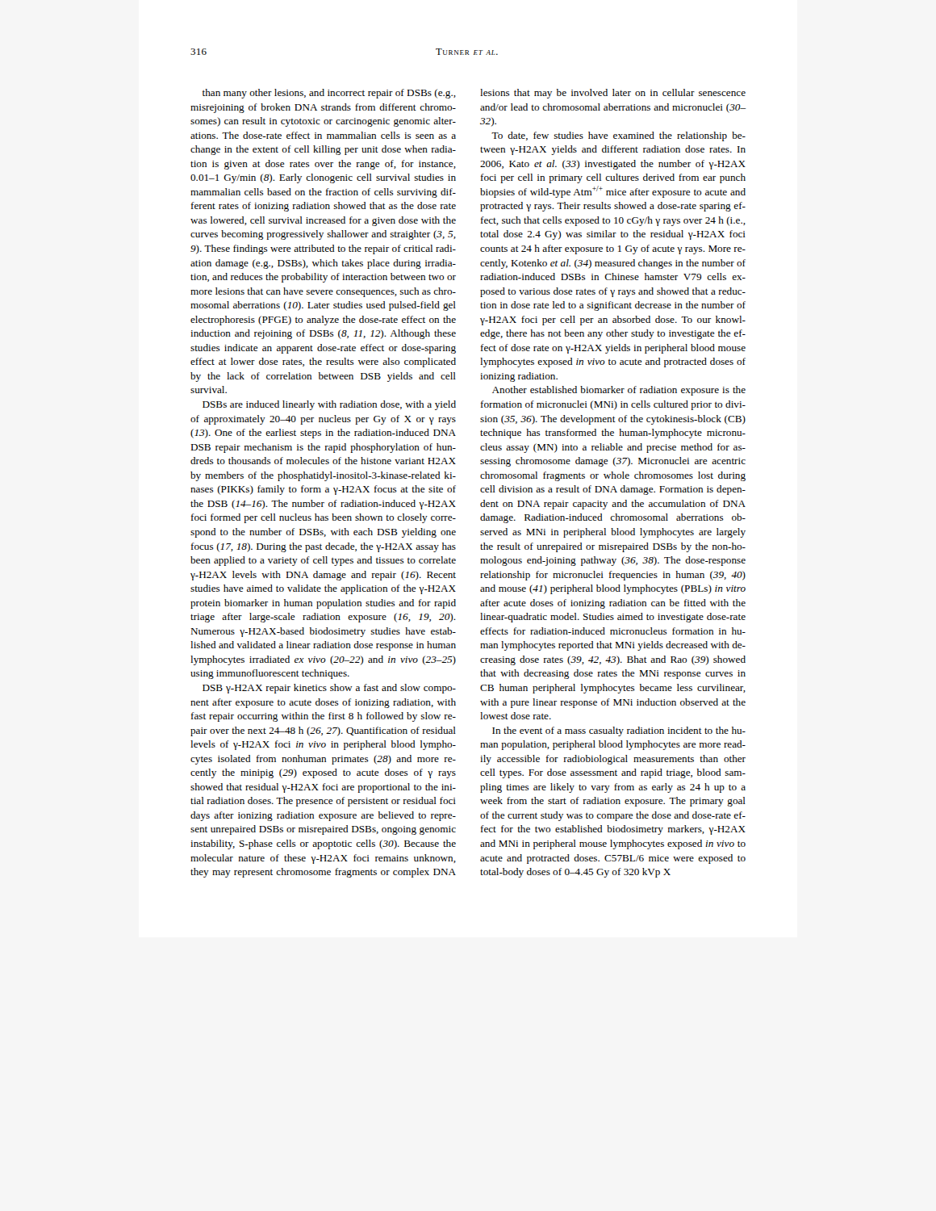316 Turner et al.
than many other lesions, and incorrect repair of DSBs (e.g., misrejoining of broken DNA strands from different chromosomes) can result in cytotoxic or carcinogenic genomic alterations. The dose-rate effect in mammalian cells is seen as a change in the extent of cell killing per unit dose when radiation is given at dose rates over the range of, for instance, 0.01–1 Gy/min (8). Early clonogenic cell survival studies in mammalian cells based on the fraction of cells surviving different rates of ionizing radiation showed that as the dose rate was lowered, cell survival increased for a given dose with the curves becoming progressively shallower and straighter (3, 5, 9). These findings were attributed to the repair of critical radiation damage (e.g., DSBs), which takes place during irradiation, and reduces the probability of interaction between two or more lesions that can have severe consequences, such as chromosomal aberrations (10). Later studies used pulsed-field gel electrophoresis (PFGE) to analyze the dose-rate effect on the induction and rejoining of DSBs (8, 11, 12). Although these studies indicate an apparent dose-rate effect or dose-sparing effect at lower dose rates, the results were also complicated by the lack of correlation between DSB yields and cell survival.
DSBs are induced linearly with radiation dose, with a yield of approximately 20–40 per nucleus per Gy of X or γ rays (13). One of the earliest steps in the radiation-induced DNA DSB repair mechanism is the rapid phosphorylation of hundreds to thousands of molecules of the histone variant H2AX by members of the phosphatidyl-inositol-3-kinase-related kinases (PIKKs) family to form a γ-H2AX focus at the site of the DSB (14–16). The number of radiation-induced γ-H2AX foci formed per cell nucleus has been shown to closely correspond to the number of DSBs, with each DSB yielding one focus (17, 18). During the past decade, the γ-H2AX assay has been applied to a variety of cell types and tissues to correlate γ-H2AX levels with DNA damage and repair (16). Recent studies have aimed to validate the application of the γ-H2AX protein biomarker in human population studies and for rapid triage after large-scale radiation exposure (16, 19, 20). Numerous γ-H2AX-based biodosimetry studies have established and validated a linear radiation dose response in human lymphocytes irradiated ex vivo (20–22) and in vivo (23–25) using immunofluorescent techniques.
DSB γ-H2AX repair kinetics show a fast and slow component after exposure to acute doses of ionizing radiation, with fast repair occurring within the first 8 h followed by slow repair over the next 24–48 h (26, 27). Quantification of residual levels of γ-H2AX foci in vivo in peripheral blood lymphocytes isolated from nonhuman primates (28) and more recently the minipig (29) exposed to acute doses of γ rays showed that residual γ-H2AX foci are proportional to the initial radiation doses. The presence of persistent or residual foci days after ionizing radiation exposure are believed to represent unrepaired DSBs or misrepaired DSBs, ongoing genomic instability, S-phase cells or apoptotic cells (30). Because the molecular nature of these γ-H2AX foci remains unknown, they may represent chromosome fragments or complex DNA lesions that may be involved later on in cellular senescence and/or lead to chromosomal aberrations and micronuclei (30–32).
To date, few studies have examined the relationship between γ-H2AX yields and different radiation dose rates. In 2006, Kato et al. (33) investigated the number of γ-H2AX foci per cell in primary cell cultures derived from ear punch biopsies of wild-type Atm+/+ mice after exposure to acute and protracted γ rays. Their results showed a dose-rate sparing effect, such that cells exposed to 10 cGy/h γ rays over 24 h (i.e., total dose 2.4 Gy) was similar to the residual γ-H2AX foci counts at 24 h after exposure to 1 Gy of acute γ rays. More recently, Kotenko et al. (34) measured changes in the number of radiation-induced DSBs in Chinese hamster V79 cells exposed to various dose rates of γ rays and showed that a reduction in dose rate led to a significant decrease in the number of γ-H2AX foci per cell per an absorbed dose. To our knowledge, there has not been any other study to investigate the effect of dose rate on γ-H2AX yields in peripheral blood mouse lymphocytes exposed in vivo to acute and protracted doses of ionizing radiation.
Another established biomarker of radiation exposure is the formation of micronuclei (MNi) in cells cultured prior to division (35, 36). The development of the cytokinesis-block (CB) technique has transformed the human-lymphocyte micronucleus assay (MN) into a reliable and precise method for assessing chromosome damage (37). Micronuclei are acentric chromosomal fragments or whole chromosomes lost during cell division as a result of DNA damage. Formation is dependent on DNA repair capacity and the accumulation of DNA damage. Radiation-induced chromosomal aberrations observed as MNi in peripheral blood lymphocytes are largely the result of unrepaired or misrepaired DSBs by the non-homologous end-joining pathway (36, 38). The dose-response relationship for micronuclei frequencies in human (39, 40) and mouse (41) peripheral blood lymphocytes (PBLs) in vitro after acute doses of ionizing radiation can be fitted with the linear-quadratic model. Studies aimed to investigate dose-rate effects for radiation-induced micronucleus formation in human lymphocytes reported that MNi yields decreased with decreasing dose rates (39, 42, 43). Bhat and Rao (39) showed that with decreasing dose rates the MNi response curves in CB human peripheral lymphocytes became less curvilinear, with a pure linear response of MNi induction observed at the lowest dose rate.
In the event of a mass casualty radiation incident to the human population, peripheral blood lymphocytes are more readily accessible for radiobiological measurements than other cell types. For dose assessment and rapid triage, blood sampling times are likely to vary from as early as 24 h up to a week from the start of radiation exposure. The primary goal of the current study was to compare the dose and dose-rate effect for the two established biodosimetry markers, γ-H2AX and MNi in peripheral mouse lymphocytes exposed in vivo to acute and protracted doses. C57BL/6 mice were exposed to total-body doses of 0–4.45 Gy of 320 kVp X